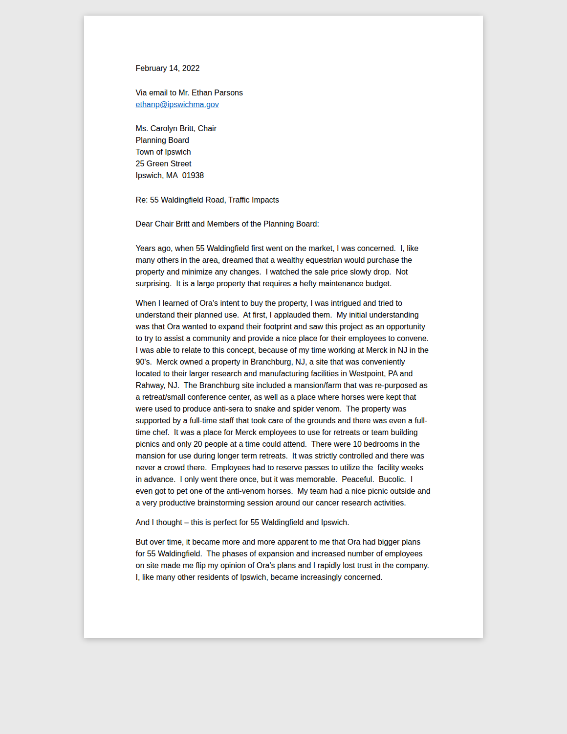February 14, 2022
Via email to Mr. Ethan Parsons
ethanp@ipswichma.gov
Ms. Carolyn Britt, Chair
Planning Board
Town of Ipswich
25 Green Street
Ipswich, MA 01938
Re: 55 Waldingfield Road, Traffic Impacts
Dear Chair Britt and Members of the Planning Board:
Years ago, when 55 Waldingfield first went on the market, I was concerned. I, like many others in the area, dreamed that a wealthy equestrian would purchase the property and minimize any changes. I watched the sale price slowly drop. Not surprising. It is a large property that requires a hefty maintenance budget.
When I learned of Ora's intent to buy the property, I was intrigued and tried to understand their planned use. At first, I applauded them. My initial understanding was that Ora wanted to expand their footprint and saw this project as an opportunity to try to assist a community and provide a nice place for their employees to convene. I was able to relate to this concept, because of my time working at Merck in NJ in the 90's. Merck owned a property in Branchburg, NJ, a site that was conveniently located to their larger research and manufacturing facilities in Westpoint, PA and Rahway, NJ. The Branchburg site included a mansion/farm that was re-purposed as a retreat/small conference center, as well as a place where horses were kept that were used to produce anti-sera to snake and spider venom. The property was supported by a full-time staff that took care of the grounds and there was even a full-time chef. It was a place for Merck employees to use for retreats or team building picnics and only 20 people at a time could attend. There were 10 bedrooms in the mansion for use during longer term retreats. It was strictly controlled and there was never a crowd there. Employees had to reserve passes to utilize the facility weeks in advance. I only went there once, but it was memorable. Peaceful. Bucolic. I even got to pet one of the anti-venom horses. My team had a nice picnic outside and a very productive brainstorming session around our cancer research activities.
And I thought – this is perfect for 55 Waldingfield and Ipswich.
But over time, it became more and more apparent to me that Ora had bigger plans for 55 Waldingfield. The phases of expansion and increased number of employees on site made me flip my opinion of Ora's plans and I rapidly lost trust in the company. I, like many other residents of Ipswich, became increasingly concerned.